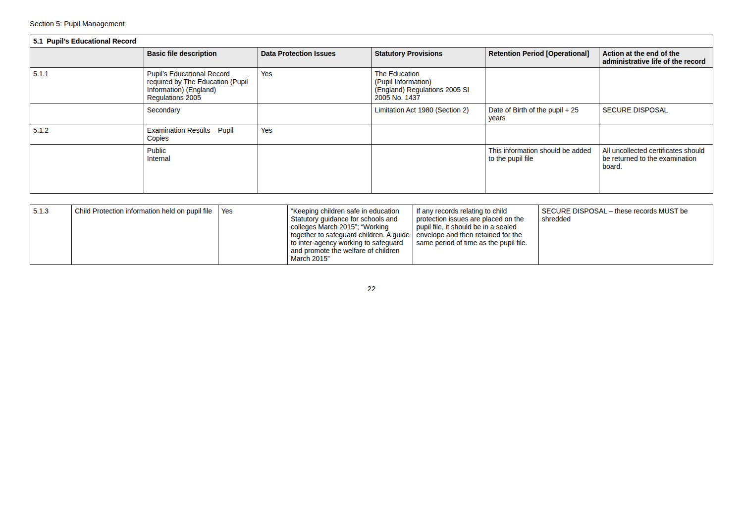Section 5: Pupil Management
| 5.1 Pupil’s Educational Record |
| | Basic file description | Data Protection Issues | Statutory Provisions | Retention Period [Operational] | Action at the end of the administrative life of the record |
| 5.1.1 | Pupil’s Educational Record required by The Education (Pupil Information) (England) Regulations 2005 | Yes | The Education (Pupil Information) (England) Regulations 2005 SI 2005 No. 1437 | | |
| | Secondary | | Limitation Act 1980 (Section 2) | Date of Birth of the pupil + 25 years | SECURE DISPOSAL |
| 5.1.2 | Examination Results – Pupil Copies | Yes | | | |
| | Public Internal | | | This information should be added to the pupil file | All uncollected certificates should be returned to the examination board. |
| 5.1.3 | Child Protection information held on pupil file | Yes | “Keeping children safe in education Statutory guidance for schools and colleges March 2015”; “Working together to safeguard children. A guide to inter-agency working to safeguard and promote the welfare of children March 2015” | If any records relating to child protection issues are placed on the pupil file, it should be in a sealed envelope and then retained for the same period of time as the pupil file. | SECURE DISPOSAL – these records MUST be shredded |
22